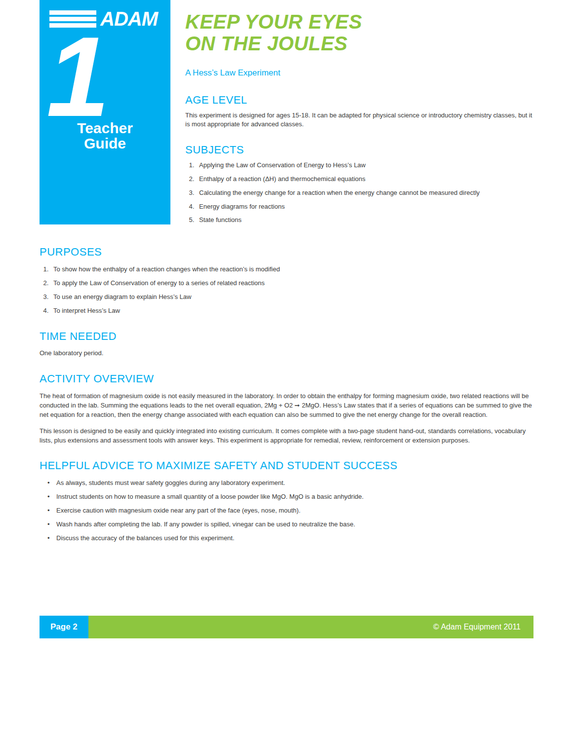ADAM
1
Teacher
Guide
KEEP YOUR EYES
ON THE JOULES
A Hess’s Law Experiment
AGE LEVEL
This experiment is designed for ages 15-18. It can be adapted for physical science or introductory chemistry classes, but it is most appropriate for advanced classes.
SUBJECTS
Applying the Law of Conservation of Energy to Hess’s Law
Enthalpy of a reaction (ΔH) and thermochemical equations
Calculating the energy change for a reaction when the energy change cannot be measured directly
Energy diagrams for reactions
State functions
PURPOSES
To show how the enthalpy of a reaction changes when the reaction’s is modified
To apply the Law of Conservation of energy to a series of related reactions
To use an energy diagram to explain Hess’s Law
To interpret Hess’s Law
TIME NEEDED
One laboratory period.
ACTIVITY OVERVIEW
The heat of formation of magnesium oxide is not easily measured in the laboratory. In order to obtain the enthalpy for forming magnesium oxide, two related reactions will be conducted in the lab. Summing the equations leads to the net overall equation, 2Mg + O2 ➞ 2MgO. Hess’s Law states that if a series of equations can be summed to give the net equation for a reaction, then the energy change associated with each equation can also be summed to give the net energy change for the overall reaction.
This lesson is designed to be easily and quickly integrated into existing curriculum. It comes complete with a two-page student hand-out, standards correlations, vocabulary lists, plus extensions and assessment tools with answer keys. This experiment is appropriate for remedial, review, reinforcement or extension purposes.
HELPFUL ADVICE TO MAXIMIZE SAFETY AND STUDENT SUCCESS
As always, students must wear safety goggles during any laboratory experiment.
Instruct students on how to measure a small quantity of a loose powder like MgO. MgO is a basic anhydride.
Exercise caution with magnesium oxide near any part of the face (eyes, nose, mouth).
Wash hands after completing the lab. If any powder is spilled, vinegar can be used to neutralize the base.
Discuss the accuracy of the balances used for this experiment.
Page 2
© Adam Equipment 2011